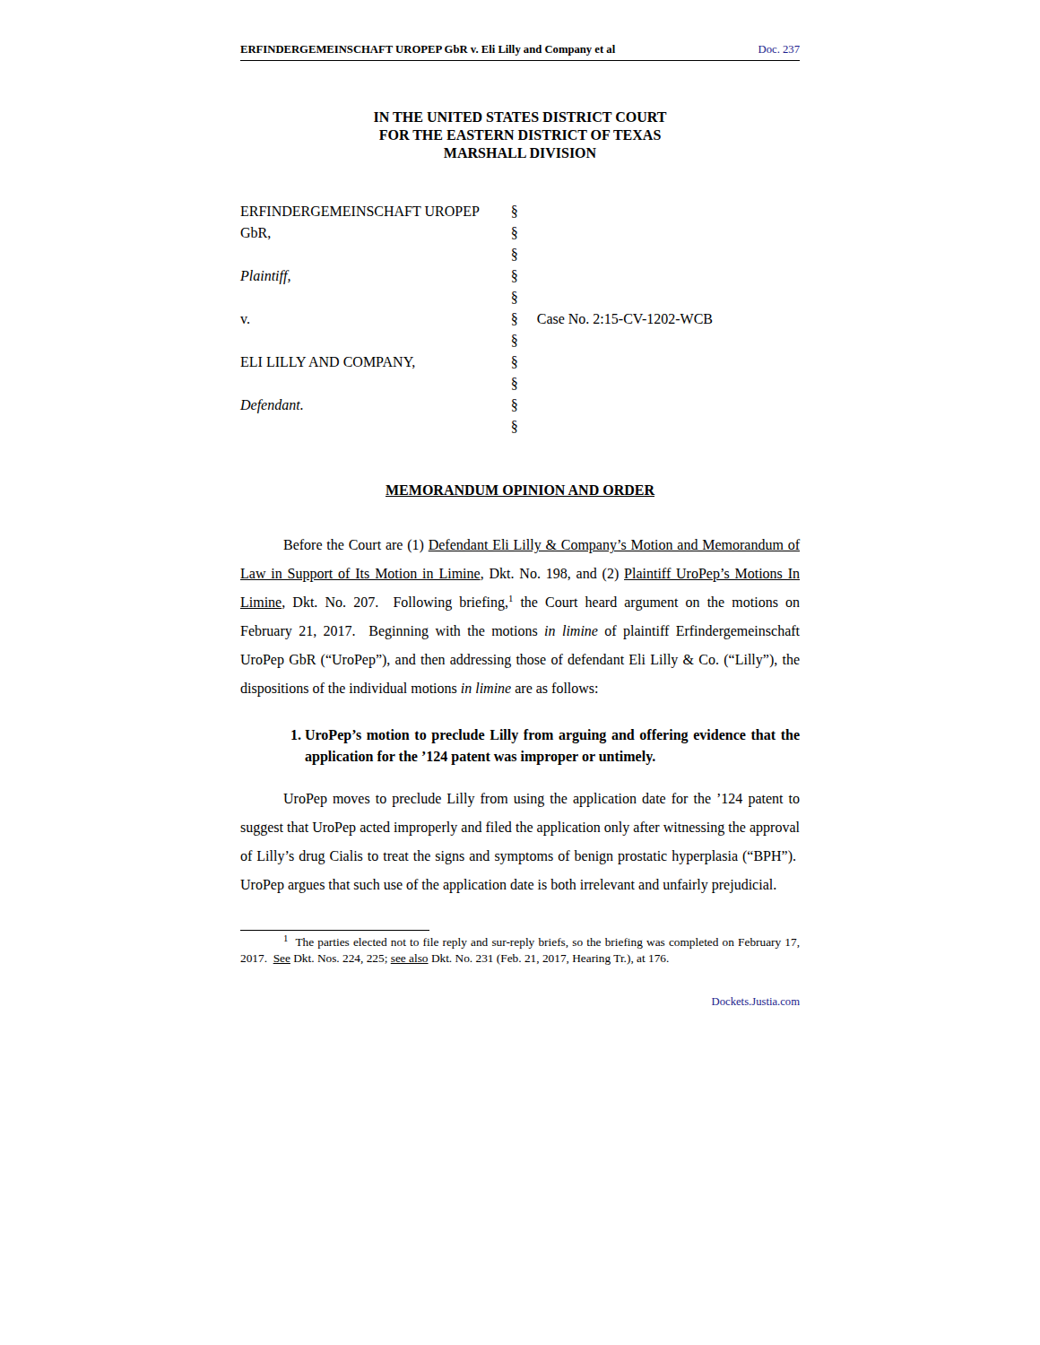ERFINDERGEMEINSCHAFT UROPEP GbR v. Eli Lilly and Company et al
Doc. 237
IN THE UNITED STATES DISTRICT COURT
FOR THE EASTERN DISTRICT OF TEXAS
MARSHALL DIVISION
| ERFINDERGEMEINSCHAFT UROPEP | § | |
| GbR, | § | |
| | § | |
| Plaintiff, | § | |
| | § | |
| v. | § | Case No. 2:15-CV-1202-WCB |
| | § | |
| ELI LILLY AND COMPANY, | § | |
| | § | |
| Defendant. | § | |
| | § | |
MEMORANDUM OPINION AND ORDER
Before the Court are (1) Defendant Eli Lilly & Company’s Motion and Memorandum of Law in Support of Its Motion in Limine, Dkt. No. 198, and (2) Plaintiff UroPep’s Motions In Limine, Dkt. No. 207. Following briefing,1 the Court heard argument on the motions on February 21, 2017. Beginning with the motions in limine of plaintiff Erfindergemeinschaft UroPep GbR (“UroPep”), and then addressing those of defendant Eli Lilly & Co. (“Lilly”), the dispositions of the individual motions in limine are as follows:
UroPep’s motion to preclude Lilly from arguing and offering evidence that the application for the ’124 patent was improper or untimely.
UroPep moves to preclude Lilly from using the application date for the ’124 patent to suggest that UroPep acted improperly and filed the application only after witnessing the approval of Lilly’s drug Cialis to treat the signs and symptoms of benign prostatic hyperplasia (“BPH”). UroPep argues that such use of the application date is both irrelevant and unfairly prejudicial.
1 The parties elected not to file reply and sur-reply briefs, so the briefing was completed on February 17, 2017. See Dkt. Nos. 224, 225; see also Dkt. No. 231 (Feb. 21, 2017, Hearing Tr.), at 176.
Dockets.Justia.com